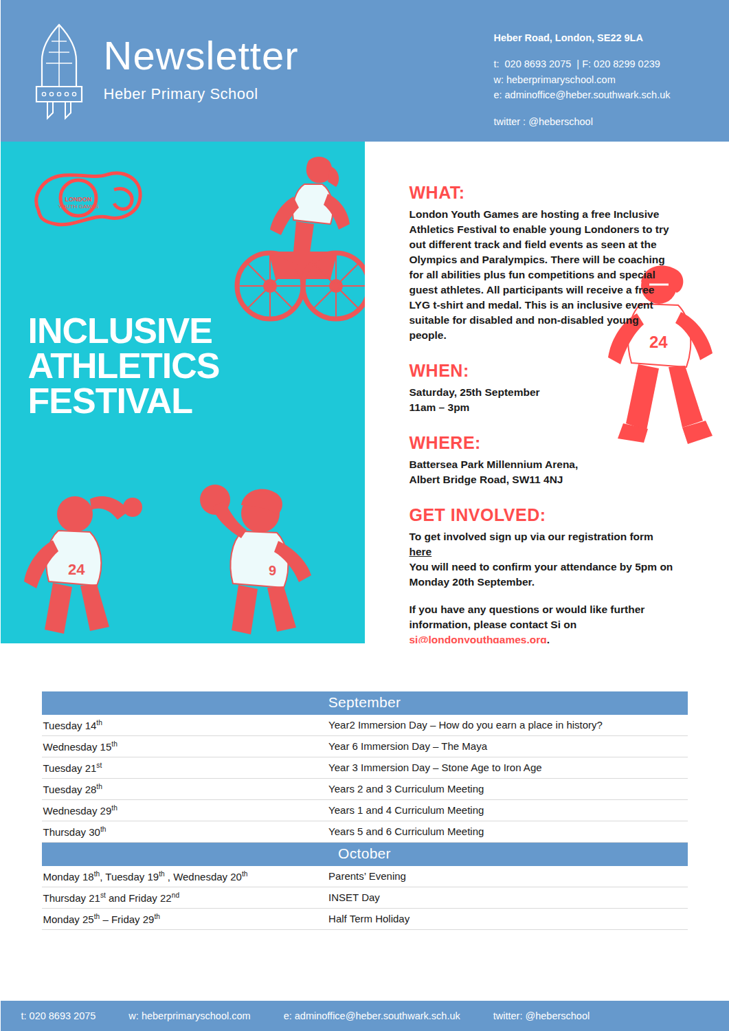Newsletter
Heber Primary School
Heber Road, London, SE22 9LA
t: 020 8693 2075 | F: 020 8299 0239
w: heberprimaryschool.com
e: adminoffice@heber.southwark.sch.uk
twitter : @heberschool
LONDON YOUTH GAMES
INCLUSIVE
ATHLETICS
FESTIVAL
24 9
24
WHAT:
London Youth Games are hosting a free Inclusive Athletics Festival to enable young Londoners to try out different track and field events as seen at the Olympics and Paralympics. There will be coaching for all abilities plus fun competitions and special guest athletes. All participants will receive a free LYG t-shirt and medal. This is an inclusive event suitable for disabled and non-disabled young people.
WHEN:
Saturday, 25th September
11am – 3pm
WHERE:
Battersea Park Millennium Arena,
Albert Bridge Road, SW11 4NJ
GET INVOLVED:
To get involved sign up via our registration form here
You will need to confirm your attendance by 5pm on Monday 20th September.
If you have any questions or would like further information, please contact Si on si@londonyouthgames.org.
We look forward to hearing from you!
| September |
| --- |
| Tuesday 14 th | Year2 Immersion Day – How do you earn a place in history? |
| Wednesday 15 th | Year 6 Immersion Day – The Maya |
| Tuesday 21 st | Year 3 Immersion Day – Stone Age to Iron Age |
| Tuesday 28 th | Years 2 and 3 Curriculum Meeting |
| Wednesday 29 th | Years 1 and 4 Curriculum Meeting |
| Thursday 30 th | Years 5 and 6 Curriculum Meeting |
| October |
| Monday 18 th , Tuesday 19 th , Wednesday 20 th | Parents’ Evening |
| Thursday 21 st and Friday 22 nd | INSET Day |
| Monday 25 th – Friday 29 th | Half Term Holiday |
t: 020 8693 2075 w: heberprimaryschool.com e: adminoffice@heber.southwark.sch.uk twitter: @heberschool